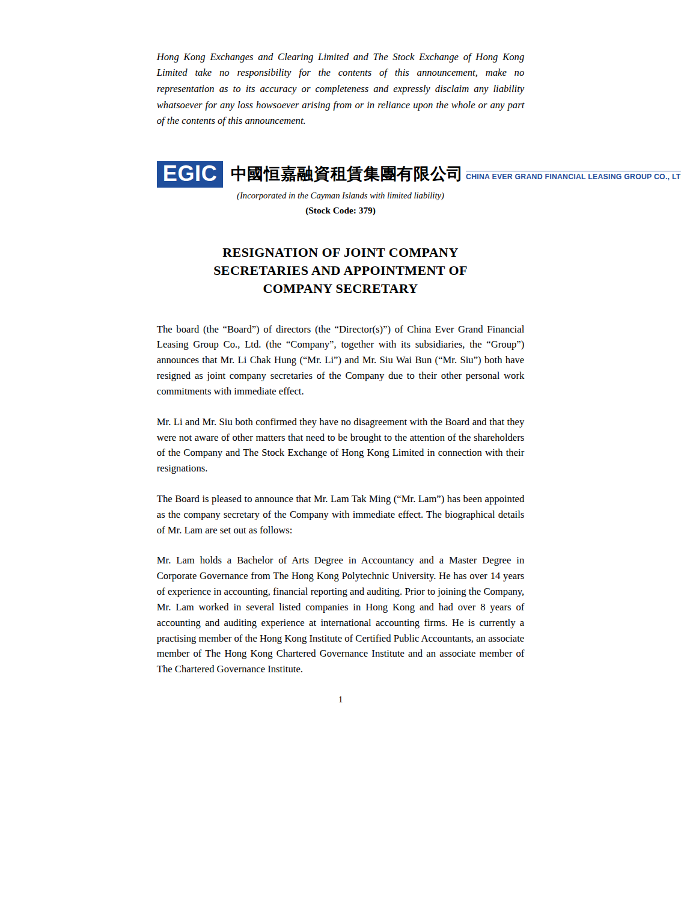Hong Kong Exchanges and Clearing Limited and The Stock Exchange of Hong Kong Limited take no responsibility for the contents of this announcement, make no representation as to its accuracy or completeness and expressly disclaim any liability whatsoever for any loss howsoever arising from or in reliance upon the whole or any part of the contents of this announcement.
EGIC 中國恒嘉融資租賃集團有限公司 CHINA EVER GRAND FINANCIAL LEASING GROUP CO., LTD.
(Incorporated in the Cayman Islands with limited liability)
(Stock Code: 379)
RESIGNATION OF JOINT COMPANY
SECRETARIES AND APPOINTMENT OF
COMPANY SECRETARY
The board (the “Board”) of directors (the “Director(s)”) of China Ever Grand Financial Leasing Group Co., Ltd. (the “Company”, together with its subsidiaries, the “Group”) announces that Mr. Li Chak Hung (“Mr. Li”) and Mr. Siu Wai Bun (“Mr. Siu”) both have resigned as joint company secretaries of the Company due to their other personal work commitments with immediate effect.
Mr. Li and Mr. Siu both confirmed they have no disagreement with the Board and that they were not aware of other matters that need to be brought to the attention of the shareholders of the Company and The Stock Exchange of Hong Kong Limited in connection with their resignations.
The Board is pleased to announce that Mr. Lam Tak Ming (“Mr. Lam”) has been appointed as the company secretary of the Company with immediate effect. The biographical details of Mr. Lam are set out as follows:
Mr. Lam holds a Bachelor of Arts Degree in Accountancy and a Master Degree in Corporate Governance from The Hong Kong Polytechnic University. He has over 14 years of experience in accounting, financial reporting and auditing. Prior to joining the Company, Mr. Lam worked in several listed companies in Hong Kong and had over 8 years of accounting and auditing experience at international accounting firms. He is currently a practising member of the Hong Kong Institute of Certified Public Accountants, an associate member of The Hong Kong Chartered Governance Institute and an associate member of The Chartered Governance Institute.
1